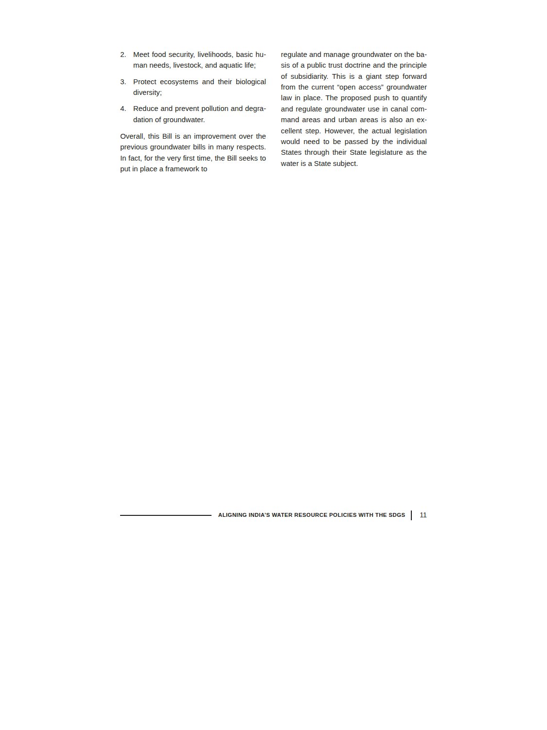Meet food security, livelihoods, basic human needs, livestock, and aquatic life;
Protect ecosystems and their biological diversity;
Reduce and prevent pollution and degradation of groundwater.
Overall, this Bill is an improvement over the previous groundwater bills in many respects. In fact, for the very first time, the Bill seeks to put in place a framework to
regulate and manage groundwater on the basis of a public trust doctrine and the principle of subsidiarity. This is a giant step forward from the current “open access” groundwater law in place. The proposed push to quantify and regulate groundwater use in canal command areas and urban areas is also an excellent step. However, the actual legislation would need to be passed by the individual States through their State legislature as the water is a State subject.
Aligning India’s Water Resource Policies with the SDGs
11